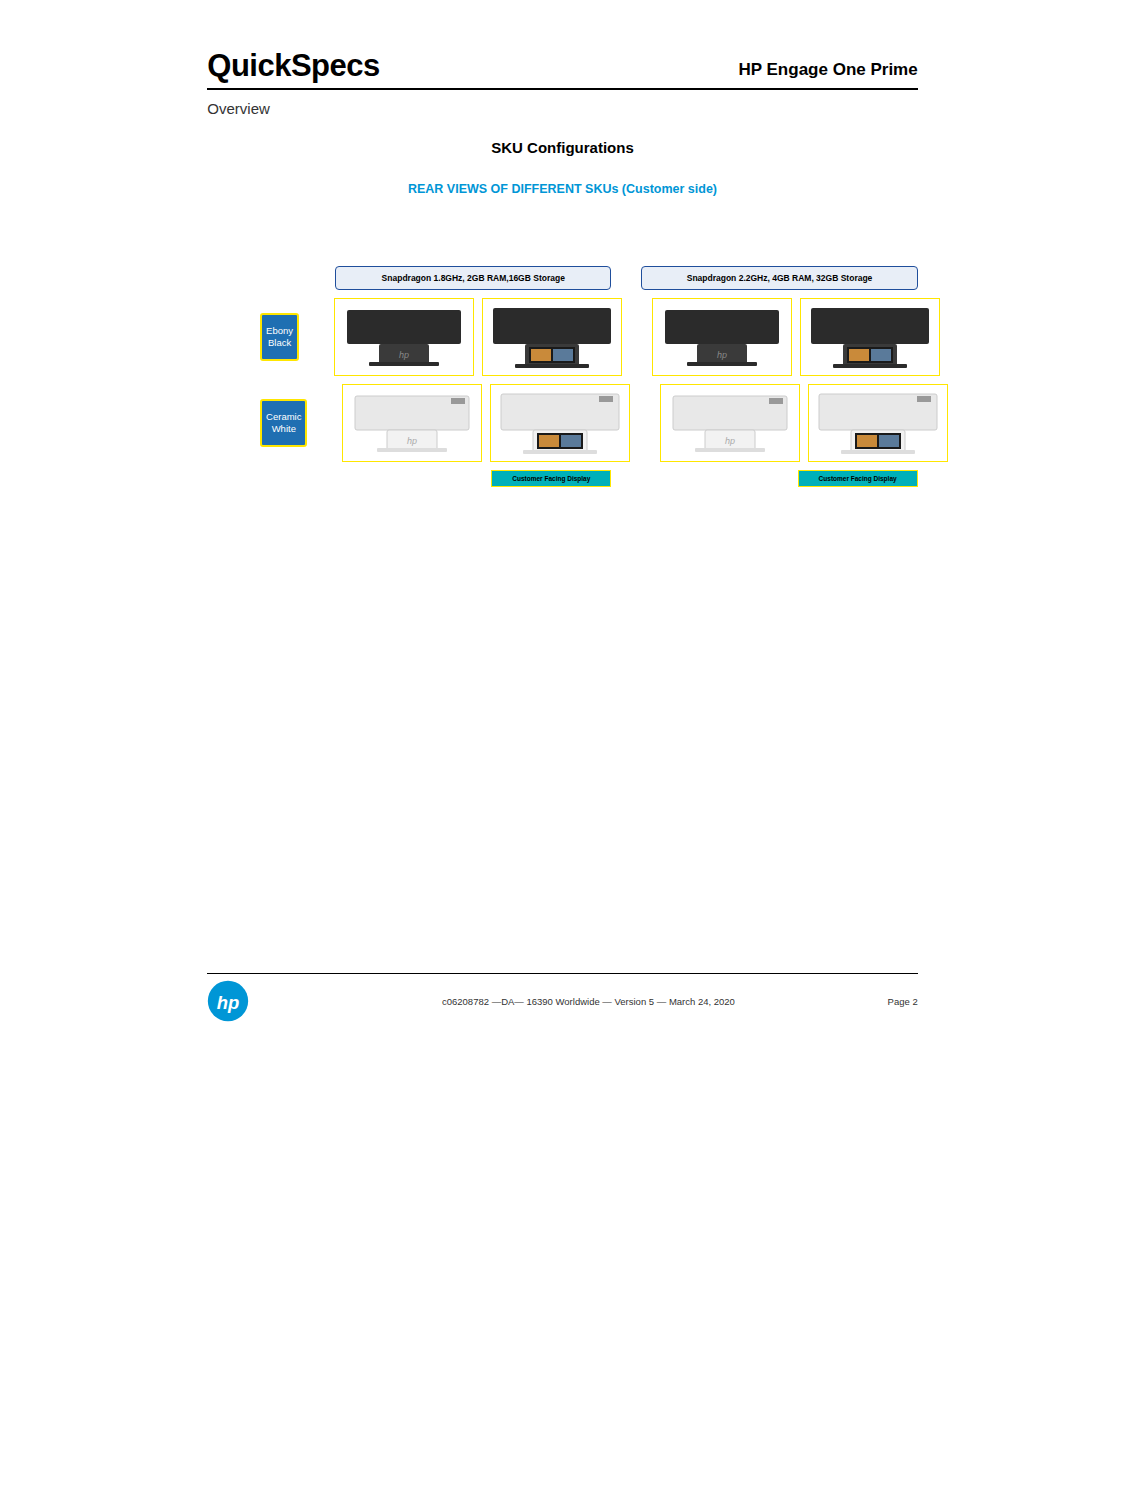QuickSpecs
HP Engage One Prime
Overview
SKU Configurations
REAR VIEWS OF DIFFERENT SKUs (Customer side)
Snapdragon 1.8GHz, 2GB RAM,16GB Storage
Snapdragon 2.2GHz, 4GB RAM, 32GB Storage
Ebony
Black
hp
hp
Ceramic
White
hp
hp
Customer Facing Display
Customer Facing Display
hp
c06208782 —DA— 16390 Worldwide — Version 5 — March 24, 2020
Page 2